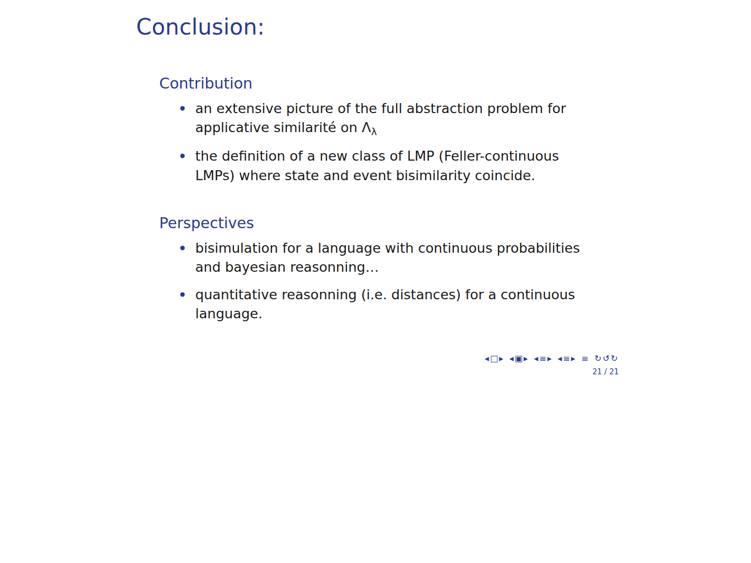Conclusion:
Contribution
an extensive picture of the full abstraction problem for applicative similarité on Λλ
the definition of a new class of LMP (Feller-continuous LMPs) where state and event bisimilarity coincide.
Perspectives
bisimulation for a language with continuous probabilities and bayesian reasonning…
quantitative reasonning (i.e. distances) for a continuous language.
◂□▸ ◂▣▸ ◂≡▸ ◂≡▸ ≡ ↻↺↻
21 / 21